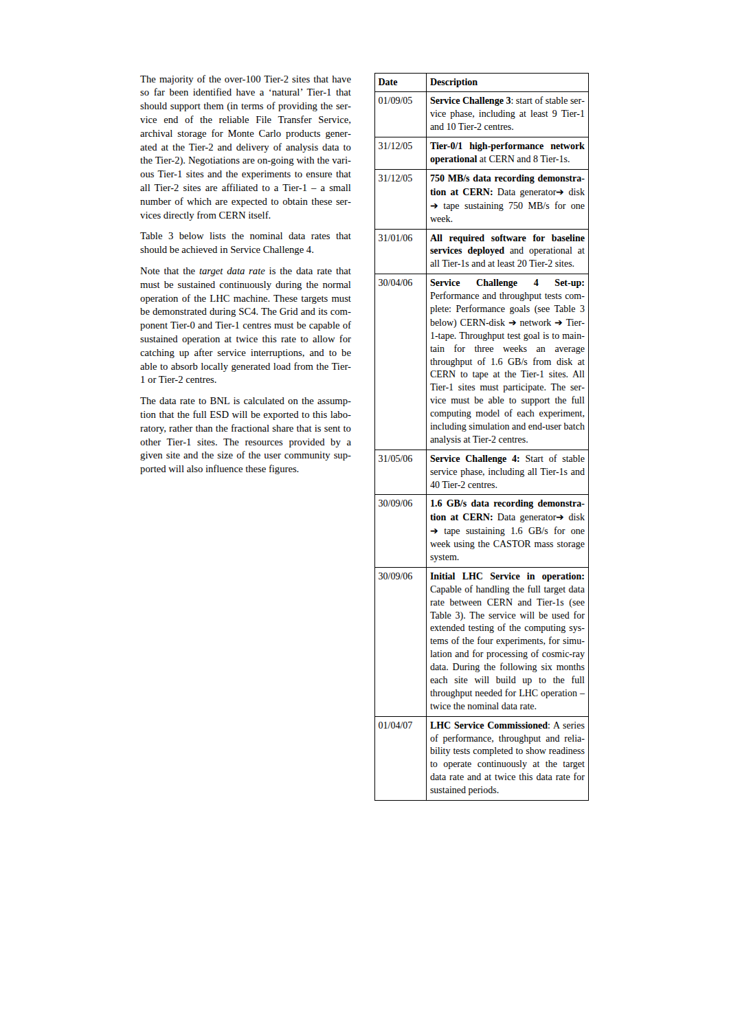The majority of the over-100 Tier-2 sites that have so far been identified have a ‘natural’ Tier-1 that should support them (in terms of providing the service end of the reliable File Transfer Service, archival storage for Monte Carlo products generated at the Tier-2 and delivery of analysis data to the Tier-2). Negotiations are on-going with the various Tier-1 sites and the experiments to ensure that all Tier-2 sites are affiliated to a Tier-1 – a small number of which are expected to obtain these services directly from CERN itself.
Table 3 below lists the nominal data rates that should be achieved in Service Challenge 4.
Note that the target data rate is the data rate that must be sustained continuously during the normal operation of the LHC machine. These targets must be demonstrated during SC4. The Grid and its component Tier-0 and Tier-1 centres must be capable of sustained operation at twice this rate to allow for catching up after service interruptions, and to be able to absorb locally generated load from the Tier-1 or Tier-2 centres.
The data rate to BNL is calculated on the assumption that the full ESD will be exported to this laboratory, rather than the fractional share that is sent to other Tier-1 sites. The resources provided by a given site and the size of the user community supported will also influence these figures.
| Date | Description |
| --- | --- |
| 01/09/05 | Service Challenge 3 : start of stable service phase, including at least 9 Tier-1 and 10 Tier-2 centres. |
| 31/12/05 | Tier-0/1 high-performance network operational at CERN and 8 Tier-1s. |
| 31/12/05 | 750 MB/s data recording demonstration at CERN: Data generator ➔ disk ➔ tape sustaining 750 MB/s for one week. |
| 31/01/06 | All required software for baseline services deployed and operational at all Tier-1s and at least 20 Tier-2 sites. |
| 30/04/06 | Service Challenge 4 Set-up: Performance and throughput tests complete: Performance goals (see Table 3 below) CERN-disk ➔ network ➔ Tier-1-tape. Throughput test goal is to maintain for three weeks an average throughput of 1.6 GB/s from disk at CERN to tape at the Tier-1 sites. All Tier-1 sites must participate. The service must be able to support the full computing model of each experiment, including simulation and end-user batch analysis at Tier-2 centres. |
| 31/05/06 | Service Challenge 4: Start of stable service phase, including all Tier-1s and 40 Tier-2 centres. |
| 30/09/06 | 1.6 GB/s data recording demonstration at CERN: Data generator ➔ disk ➔ tape sustaining 1.6 GB/s for one week using the CASTOR mass storage system. |
| 30/09/06 | Initial LHC Service in operation: Capable of handling the full target data rate between CERN and Tier-1s (see Table 3). The service will be used for extended testing of the computing systems of the four experiments, for simulation and for processing of cosmic-ray data. During the following six months each site will build up to the full throughput needed for LHC operation – twice the nominal data rate. |
| 01/04/07 | LHC Service Commissioned : A series of performance, throughput and reliability tests completed to show readiness to operate continuously at the target data rate and at twice this data rate for sustained periods. |